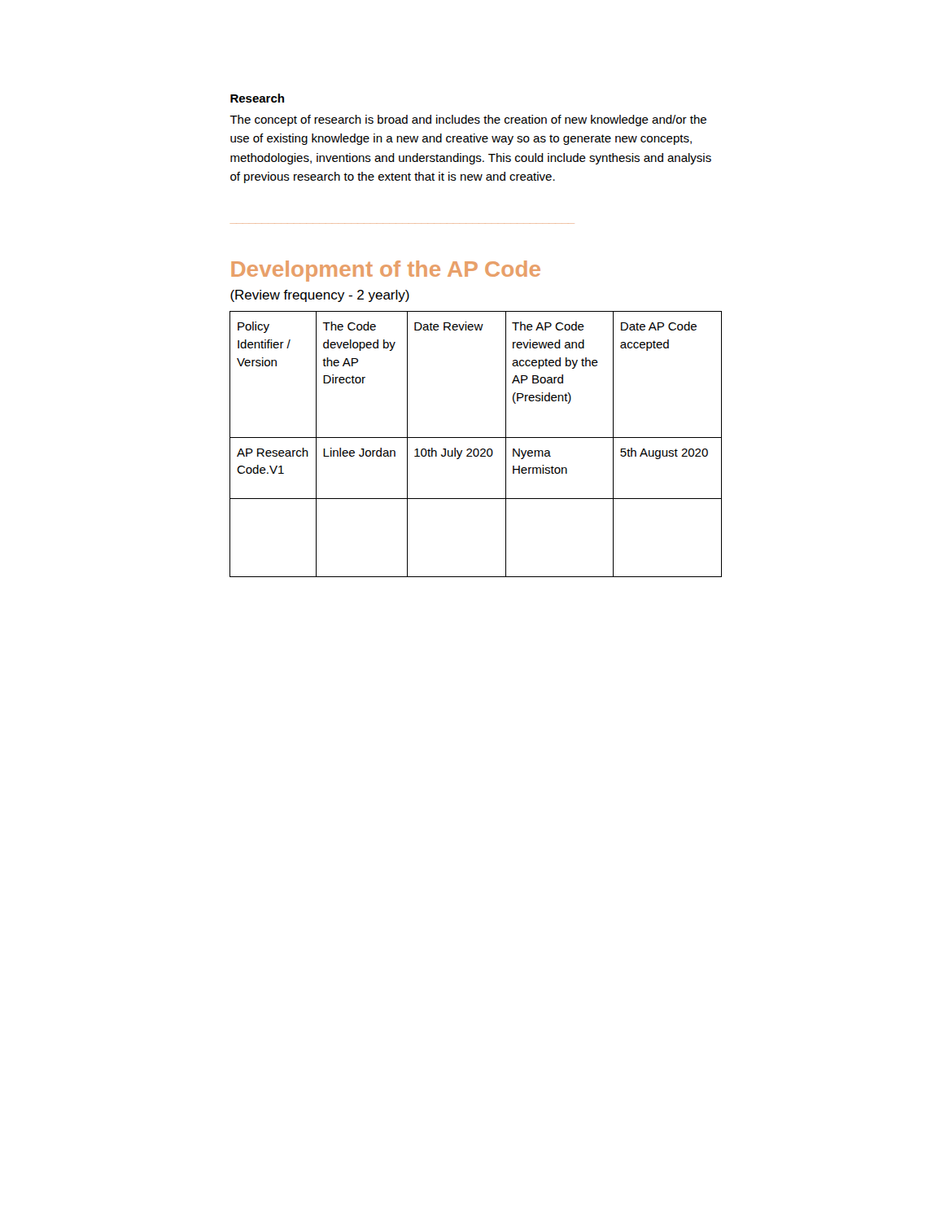Research
The concept of research is broad and includes the creation of new knowledge and/or the use of existing knowledge in a new and creative way so as to generate new concepts, methodologies, inventions and understandings. This could include synthesis and analysis of previous research to the extent that it is new and creative.
______________________________________________________
Development of the AP Code
(Review frequency - 2 yearly)
| Policy Identifier / Version | The Code developed by the AP Director | Date Review | The AP Code reviewed and accepted by the AP Board (President) | Date AP Code accepted |
| AP Research Code.V1 | Linlee Jordan | 10th July 2020 | Nyema Hermiston | 5th August 2020 |